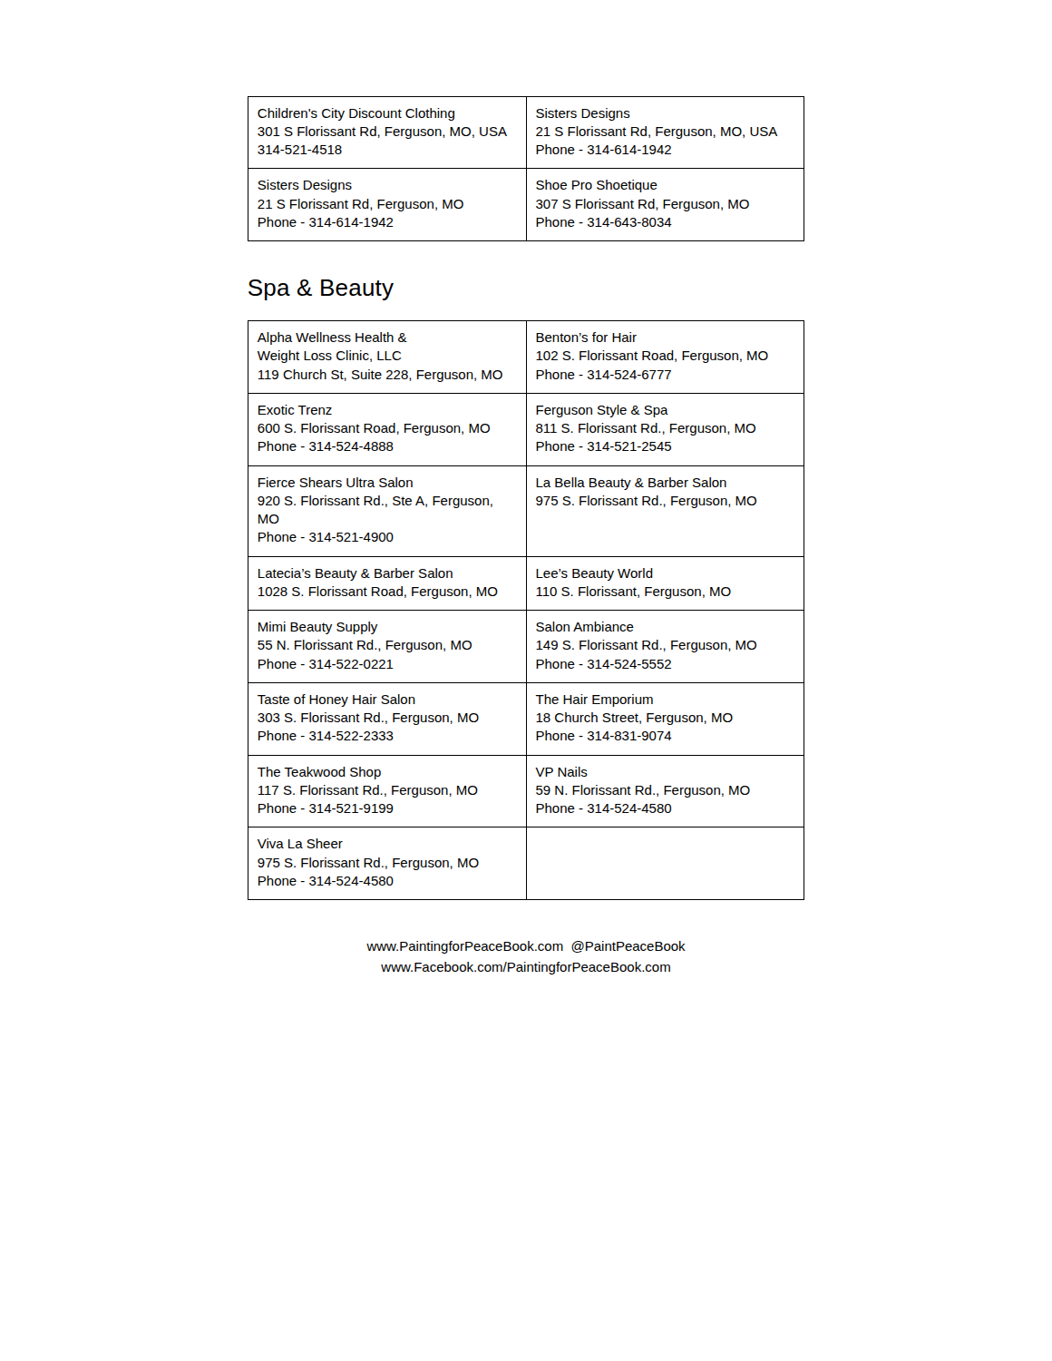| Children's City Discount Clothing 301 S Florissant Rd, Ferguson, MO, USA 314-521-4518 | Sisters Designs 21 S Florissant Rd, Ferguson, MO, USA Phone - 314-614-1942 |
| Sisters Designs 21 S Florissant Rd, Ferguson, MO Phone - 314-614-1942 | Shoe Pro Shoetique 307 S Florissant Rd, Ferguson, MO Phone - 314-643-8034 |
Spa & Beauty
| Alpha Wellness Health & Weight Loss Clinic, LLC 119 Church St, Suite 228, Ferguson, MO | Benton’s for Hair 102 S. Florissant Road, Ferguson, MO Phone - 314-524-6777 |
| Exotic Trenz 600 S. Florissant Road, Ferguson, MO Phone - 314-524-4888 | Ferguson Style & Spa 811 S. Florissant Rd., Ferguson, MO Phone - 314-521-2545 |
| Fierce Shears Ultra Salon 920 S. Florissant Rd., Ste A, Ferguson, MO Phone - 314-521-4900 | La Bella Beauty & Barber Salon 975 S. Florissant Rd., Ferguson, MO |
| Latecia’s Beauty & Barber Salon 1028 S. Florissant Road, Ferguson, MO | Lee’s Beauty World 110 S. Florissant, Ferguson, MO |
| Mimi Beauty Supply 55 N. Florissant Rd., Ferguson, MO Phone - 314-522-0221 | Salon Ambiance 149 S. Florissant Rd., Ferguson, MO Phone - 314-524-5552 |
| Taste of Honey Hair Salon 303 S. Florissant Rd., Ferguson, MO Phone - 314-522-2333 | The Hair Emporium 18 Church Street, Ferguson, MO Phone - 314-831-9074 |
| The Teakwood Shop 117 S. Florissant Rd., Ferguson, MO Phone - 314-521-9199 | VP Nails 59 N. Florissant Rd., Ferguson, MO Phone - 314-524-4580 |
| Viva La Sheer 975 S. Florissant Rd., Ferguson, MO Phone - 314-524-4580 | |
www.PaintingforPeaceBook.com @PaintPeaceBook www.Facebook.com/PaintingforPeaceBook.com